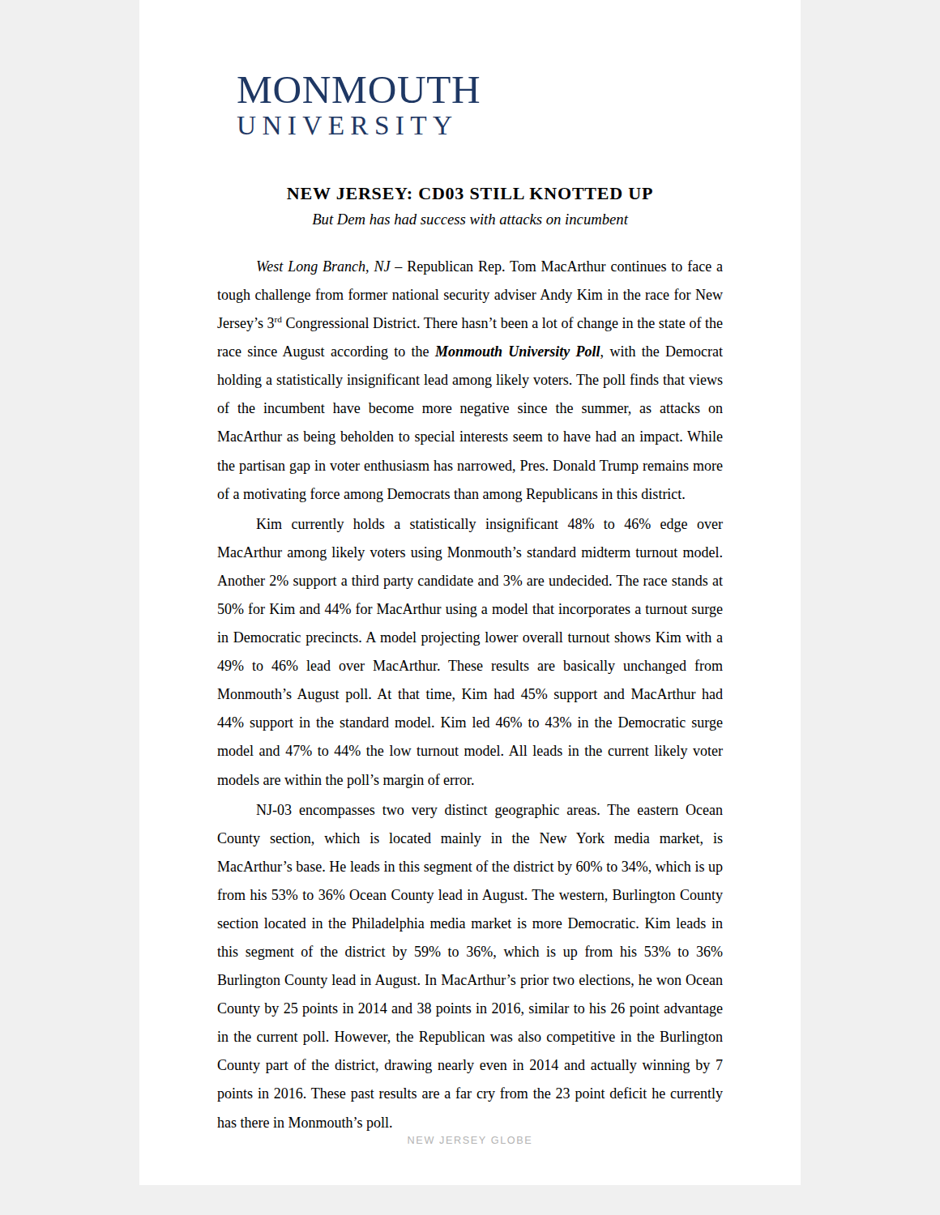MONMOUTH UNIVERSITY
NEW JERSEY: CD03 STILL KNOTTED UP
But Dem has had success with attacks on incumbent
West Long Branch, NJ – Republican Rep. Tom MacArthur continues to face a tough challenge from former national security adviser Andy Kim in the race for New Jersey’s 3rd Congressional District. There hasn’t been a lot of change in the state of the race since August according to the Monmouth University Poll, with the Democrat holding a statistically insignificant lead among likely voters. The poll finds that views of the incumbent have become more negative since the summer, as attacks on MacArthur as being beholden to special interests seem to have had an impact. While the partisan gap in voter enthusiasm has narrowed, Pres. Donald Trump remains more of a motivating force among Democrats than among Republicans in this district.
Kim currently holds a statistically insignificant 48% to 46% edge over MacArthur among likely voters using Monmouth’s standard midterm turnout model. Another 2% support a third party candidate and 3% are undecided. The race stands at 50% for Kim and 44% for MacArthur using a model that incorporates a turnout surge in Democratic precincts. A model projecting lower overall turnout shows Kim with a 49% to 46% lead over MacArthur. These results are basically unchanged from Monmouth’s August poll. At that time, Kim had 45% support and MacArthur had 44% support in the standard model. Kim led 46% to 43% in the Democratic surge model and 47% to 44% the low turnout model. All leads in the current likely voter models are within the poll’s margin of error.
NJ-03 encompasses two very distinct geographic areas. The eastern Ocean County section, which is located mainly in the New York media market, is MacArthur’s base. He leads in this segment of the district by 60% to 34%, which is up from his 53% to 36% Ocean County lead in August. The western, Burlington County section located in the Philadelphia media market is more Democratic. Kim leads in this segment of the district by 59% to 36%, which is up from his 53% to 36% Burlington County lead in August. In MacArthur’s prior two elections, he won Ocean County by 25 points in 2014 and 38 points in 2016, similar to his 26 point advantage in the current poll. However, the Republican was also competitive in the Burlington County part of the district, drawing nearly even in 2014 and actually winning by 7 points in 2016. These past results are a far cry from the 23 point deficit he currently has there in Monmouth’s poll.
NEW JERSEY GLOBE